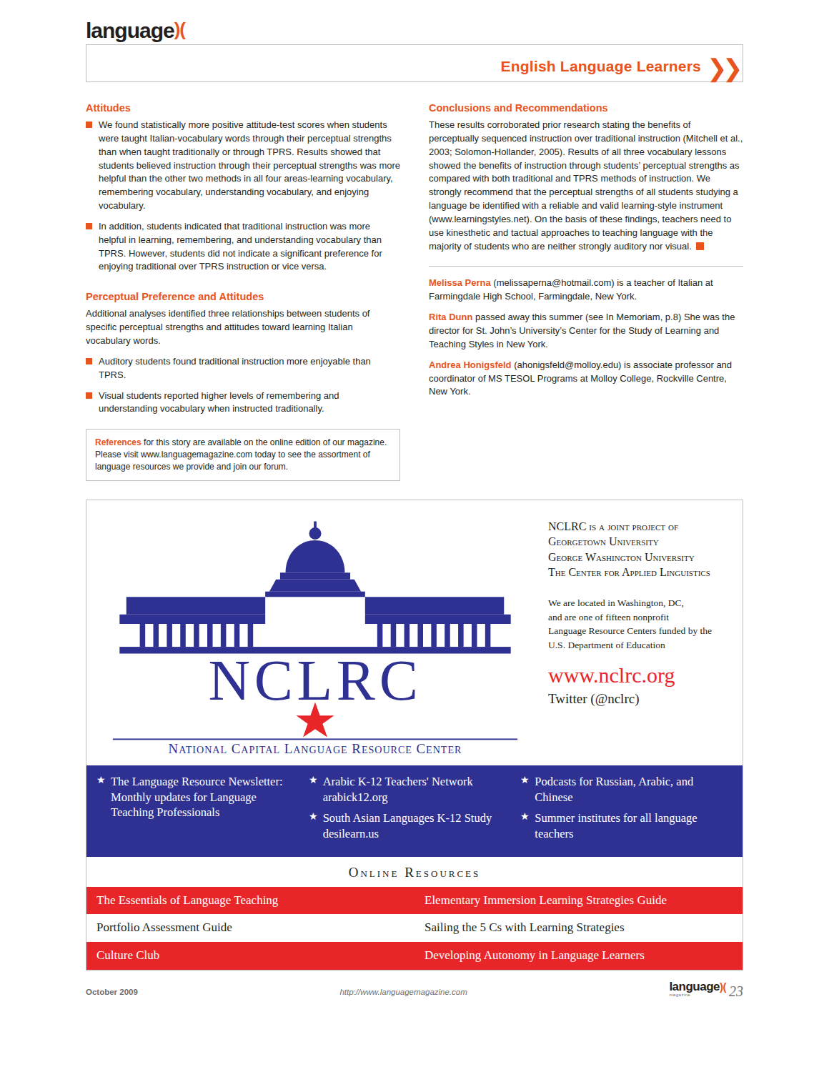language)(
English Language Learners
❯❯
Attitudes
We found statistically more positive attitude-test scores when students were taught Italian-vocabulary words through their perceptual strengths than when taught traditionally or through TPRS. Results showed that students believed instruction through their perceptual strengths was more helpful than the other two methods in all four areas-learning vocabulary, remembering vocabulary, understanding vocabulary, and enjoying vocabulary.
In addition, students indicated that traditional instruction was more helpful in learning, remembering, and understanding vocabulary than TPRS. However, students did not indicate a significant preference for enjoying traditional over TPRS instruction or vice versa.
Perceptual Preference and Attitudes
Additional analyses identified three relationships between students of specific perceptual strengths and attitudes toward learning Italian vocabulary words.
Auditory students found traditional instruction more enjoyable than TPRS.
Visual students reported higher levels of remembering and understanding vocabulary when instructed traditionally.
References for this story are available on the online edition of our magazine. Please visit www.languagemagazine.com today to see the assortment of language resources we provide and join our forum.
Conclusions and Recommendations
These results corroborated prior research stating the benefits of perceptually sequenced instruction over traditional instruction (Mitchell et al., 2003; Solomon-Hollander, 2005). Results of all three vocabulary lessons showed the benefits of instruction through students’ perceptual strengths as compared with both traditional and TPRS methods of instruction. We strongly recommend that the perceptual strengths of all students studying a language be identified with a reliable and valid learning-style instrument (www.learningstyles.net). On the basis of these findings, teachers need to use kinesthetic and tactual approaches to teaching language with the majority of students who are neither strongly auditory nor visual.
Melissa Perna (melissaperna@hotmail.com) is a teacher of Italian at Farmingdale High School, Farmingdale, New York.
Rita Dunn passed away this summer (see In Memoriam, p.8) She was the director for St. John’s University’s Center for the Study of Learning and Teaching Styles in New York.
Andrea Honigsfeld (ahonigsfeld@molloy.edu) is associate professor and coordinator of MS TESOL Programs at Molloy College, Rockville Centre, New York.
NCLRC NATIONAL CAPITAL LANGUAGE RESOURCE CENTER
NCLRC is a joint project of
Georgetown University
George Washington University
The Center for Applied Linguistics
We are located in Washington, DC,
and are one of fifteen nonprofit
Language Resource Centers funded by the
U.S. Department of Education
www.nclrc.org
Twitter (@nclrc)
The Language Resource Newsletter: Monthly updates for Language Teaching Professionals
Arabic K-12 Teachers' Network arabick12.org
South Asian Languages K-12 Study desilearn.us
Podcasts for Russian, Arabic, and Chinese
Summer institutes for all language teachers
Online Resources
| The Essentials of Language Teaching | Elementary Immersion Learning Strategies Guide |
| Portfolio Assessment Guide | Sailing the 5 Cs with Learning Strategies |
| Culture Club | Developing Autonomy in Language Learners |
October 2009
http://www.languagemagazine.com
language)(
magazine
23